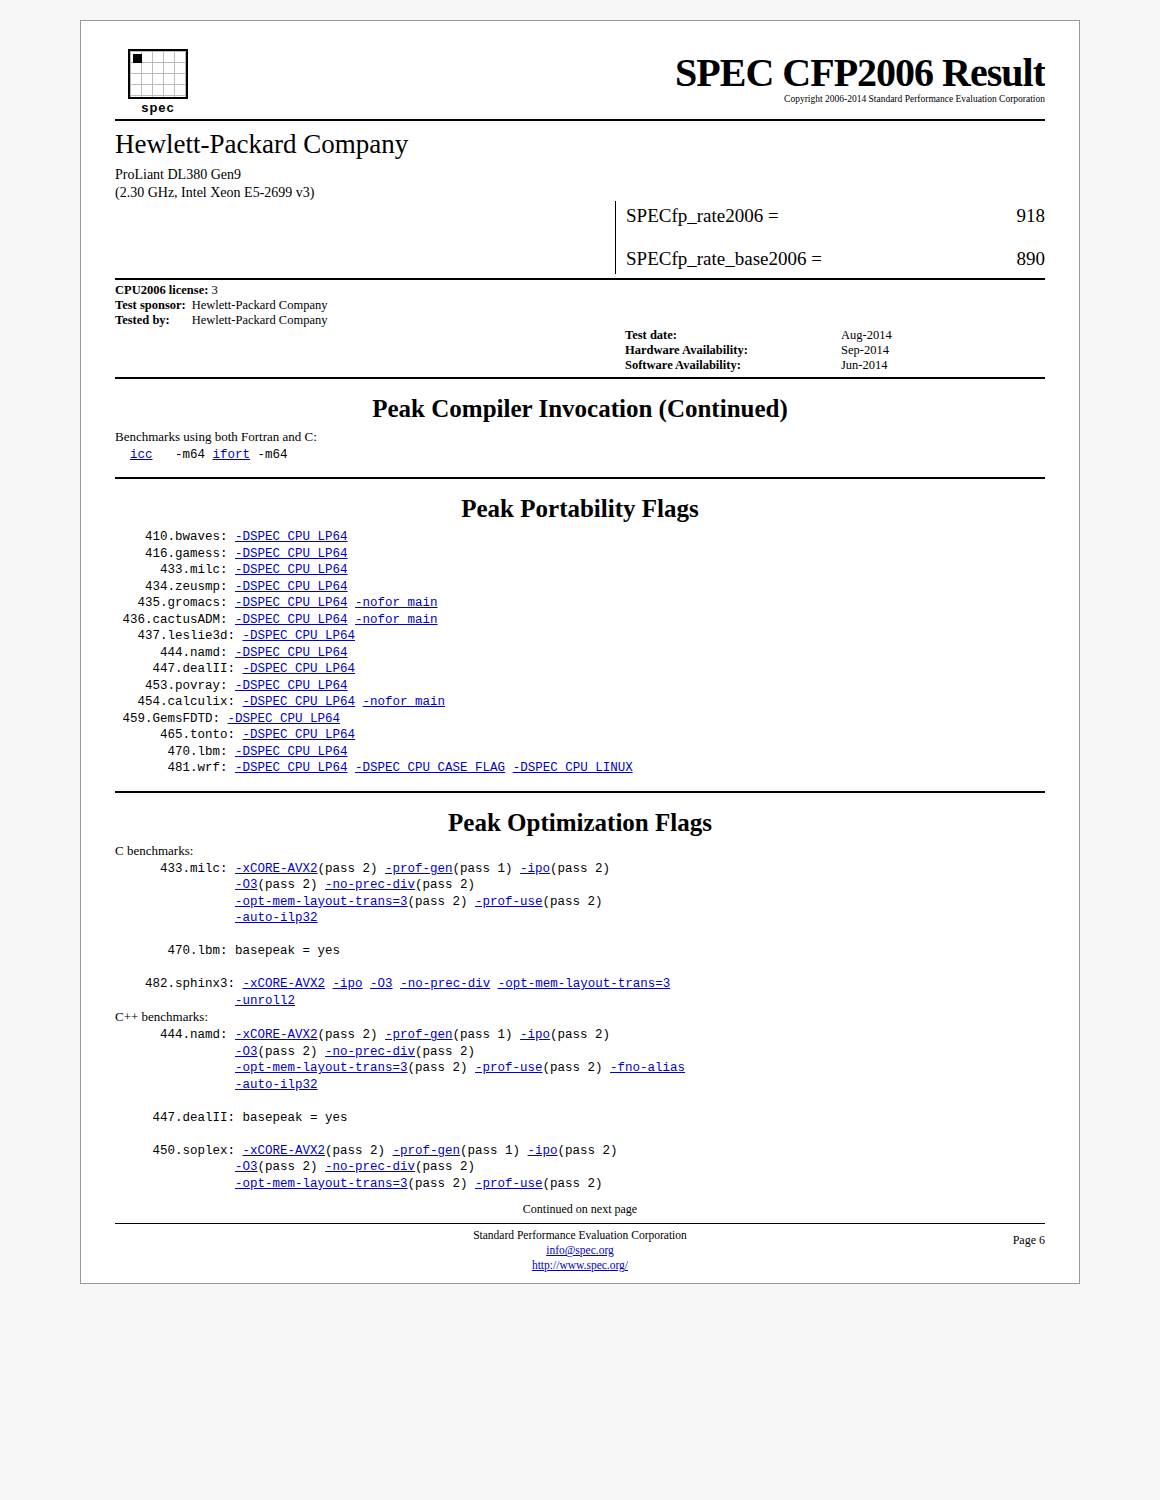spec
SPEC CFP2006 Result
Copyright 2006-2014 Standard Performance Evaluation Corporation
Hewlett-Packard Company
ProLiant DL380 Gen9
(2.30 GHz, Intel Xeon E5-2699 v3)
SPECfp_rate2006 =918
SPECfp_rate_base2006 =890
| CPU2006 license: 3 |
| Test sponsor: | Hewlett-Packard Company |
| Tested by: | Hewlett-Packard Company |
| Test date: | Aug-2014 |
| Hardware Availability: | Sep-2014 |
| Software Availability: | Jun-2014 |
Peak Compiler Invocation (Continued)
Benchmarks using both Fortran and C:
  icc   -m64 ifort -m64
Peak Portability Flags
    410.bwaves: -DSPEC_CPU_LP64
    416.gamess: -DSPEC_CPU_LP64
      433.milc: -DSPEC_CPU_LP64
    434.zeusmp: -DSPEC_CPU_LP64
   435.gromacs: -DSPEC_CPU_LP64 -nofor_main
 436.cactusADM: -DSPEC_CPU_LP64 -nofor_main
   437.leslie3d: -DSPEC_CPU_LP64
      444.namd: -DSPEC_CPU_LP64
     447.dealII: -DSPEC_CPU_LP64
    453.povray: -DSPEC_CPU_LP64
   454.calculix: -DSPEC_CPU_LP64 -nofor_main
 459.GemsFDTD: -DSPEC_CPU_LP64
      465.tonto: -DSPEC_CPU_LP64
       470.lbm: -DSPEC_CPU_LP64
       481.wrf: -DSPEC_CPU_LP64 -DSPEC_CPU_CASE_FLAG -DSPEC_CPU_LINUX
Peak Optimization Flags
C benchmarks:
      433.milc: -xCORE-AVX2(pass 2) -prof-gen(pass 1) -ipo(pass 2)
                -O3(pass 2) -no-prec-div(pass 2)
                -opt-mem-layout-trans=3(pass 2) -prof-use(pass 2)
                -auto-ilp32

       470.lbm: basepeak = yes

    482.sphinx3: -xCORE-AVX2 -ipo -O3 -no-prec-div -opt-mem-layout-trans=3
                -unroll2
C++ benchmarks:
      444.namd: -xCORE-AVX2(pass 2) -prof-gen(pass 1) -ipo(pass 2)
                -O3(pass 2) -no-prec-div(pass 2)
                -opt-mem-layout-trans=3(pass 2) -prof-use(pass 2) -fno-alias
                -auto-ilp32

     447.dealII: basepeak = yes

     450.soplex: -xCORE-AVX2(pass 2) -prof-gen(pass 1) -ipo(pass 2)
                -O3(pass 2) -no-prec-div(pass 2)
                -opt-mem-layout-trans=3(pass 2) -prof-use(pass 2)
Continued on next page
Standard Performance Evaluation Corporation
info@spec.org
http://www.spec.org/
Page 6